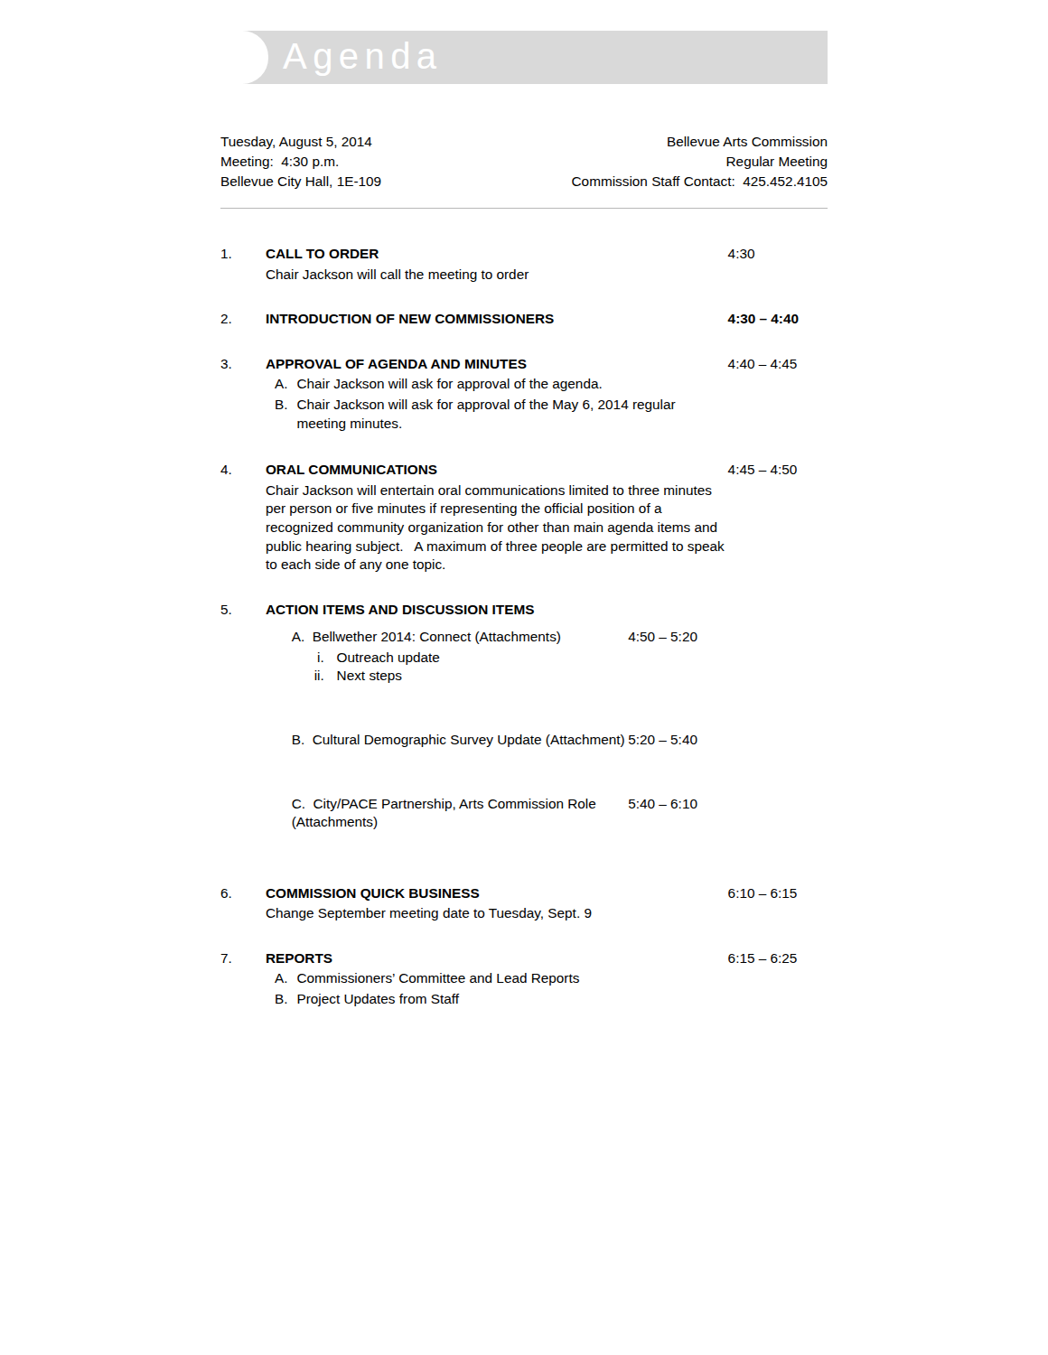Agenda
| Tuesday, August 5, 2014 | Bellevue Arts Commission |
| Meeting: 4:30 p.m. | Regular Meeting |
| Bellevue City Hall, 1E-109 | Commission Staff Contact: 425.452.4105 |
| 1. | Call to Order Chair Jackson will call the meeting to order | 4:30 |
| 2. | Introduction of New Commissioners | 4:30 – 4:40 |
| 3. | Approval of Agenda and Minutes Chair Jackson will ask for approval of the agenda. Chair Jackson will ask for approval of the May 6, 2014 regular meeting minutes. | 4:40 – 4:45 |
| 4. | Oral Communications Chair Jackson will entertain oral communications limited to three minutes per person or five minutes if representing the official position of a recognized community organization for other than main agenda items and public hearing subject. A maximum of three people are permitted to speak to each side of any one topic. | 4:45 – 4:50 |
| 5. | Action Items and Discussion Items / A. Bellwether 2014: Connect (Attachments) Outreach update Next steps / 4:50 – 5:20 / / B. Cultural Demographic Survey Update (Attachment) / 5:20 – 5:40 / / C. City/PACE Partnership, Arts Commission Role (Attachments) / 5:40 – 6:10 / | |
| 6. | Commission Quick Business Change September meeting date to Tuesday, Sept. 9 | 6:10 – 6:15 |
| 7. | Reports Commissioners’ Committee and Lead Reports Project Updates from Staff | 6:15 – 6:25 |